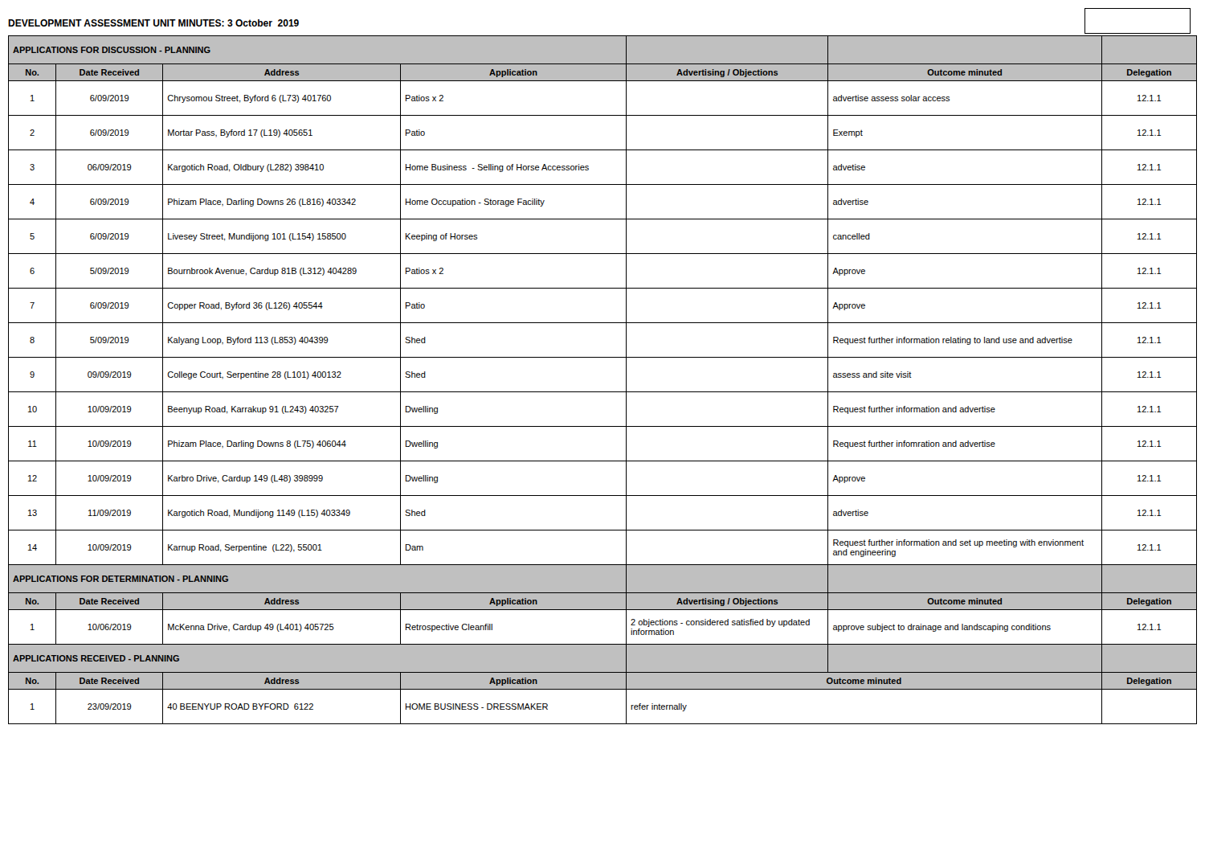| DEVELOPMENT ASSESSMENT UNIT MINUTES: 3 October 2019 | |
| APPLICATIONS FOR DISCUSSION - PLANNING | | | |
| No. | Date Received | Address | Application | Advertising / Objections | Outcome minuted | Delegation |
| 1 | 6/09/2019 | Chrysomou Street, Byford 6 (L73) 401760 | Patios x 2 | | advertise assess solar access | 12.1.1 |
| 2 | 6/09/2019 | Mortar Pass, Byford 17 (L19) 405651 | Patio | | Exempt | 12.1.1 |
| 3 | 06/09/2019 | Kargotich Road, Oldbury (L282) 398410 | Home Business - Selling of Horse Accessories | | advetise | 12.1.1 |
| 4 | 6/09/2019 | Phizam Place, Darling Downs 26 (L816) 403342 | Home Occupation - Storage Facility | | advertise | 12.1.1 |
| 5 | 6/09/2019 | Livesey Street, Mundijong 101 (L154) 158500 | Keeping of Horses | | cancelled | 12.1.1 |
| 6 | 5/09/2019 | Bournbrook Avenue, Cardup 81B (L312) 404289 | Patios x 2 | | Approve | 12.1.1 |
| 7 | 6/09/2019 | Copper Road, Byford 36 (L126) 405544 | Patio | | Approve | 12.1.1 |
| 8 | 5/09/2019 | Kalyang Loop, Byford 113 (L853) 404399 | Shed | | Request further information relating to land use and advertise | 12.1.1 |
| 9 | 09/09/2019 | College Court, Serpentine 28 (L101) 400132 | Shed | | assess and site visit | 12.1.1 |
| 10 | 10/09/2019 | Beenyup Road, Karrakup 91 (L243) 403257 | Dwelling | | Request further information and advertise | 12.1.1 |
| 11 | 10/09/2019 | Phizam Place, Darling Downs 8 (L75) 406044 | Dwelling | | Request further infomration and advertise | 12.1.1 |
| 12 | 10/09/2019 | Karbro Drive, Cardup 149 (L48) 398999 | Dwelling | | Approve | 12.1.1 |
| 13 | 11/09/2019 | Kargotich Road, Mundijong 1149 (L15) 403349 | Shed | | advertise | 12.1.1 |
| 14 | 10/09/2019 | Karnup Road, Serpentine (L22), 55001 | Dam | | Request further information and set up meeting with envionment and engineering | 12.1.1 |
| APPLICATIONS FOR DETERMINATION - PLANNING | | | |
| No. | Date Received | Address | Application | Advertising / Objections | Outcome minuted | Delegation |
| 1 | 10/06/2019 | McKenna Drive, Cardup 49 (L401) 405725 | Retrospective Cleanfill | 2 objections - considered satisfied by updated information | approve subject to drainage and landscaping conditions | 12.1.1 |
| APPLICATIONS RECEIVED - PLANNING | | | |
| No. | Date Received | Address | Application | Outcome minuted | Delegation |
| 1 | 23/09/2019 | 40 BEENYUP ROAD BYFORD 6122 | HOME BUSINESS - DRESSMAKER | refer internally | |